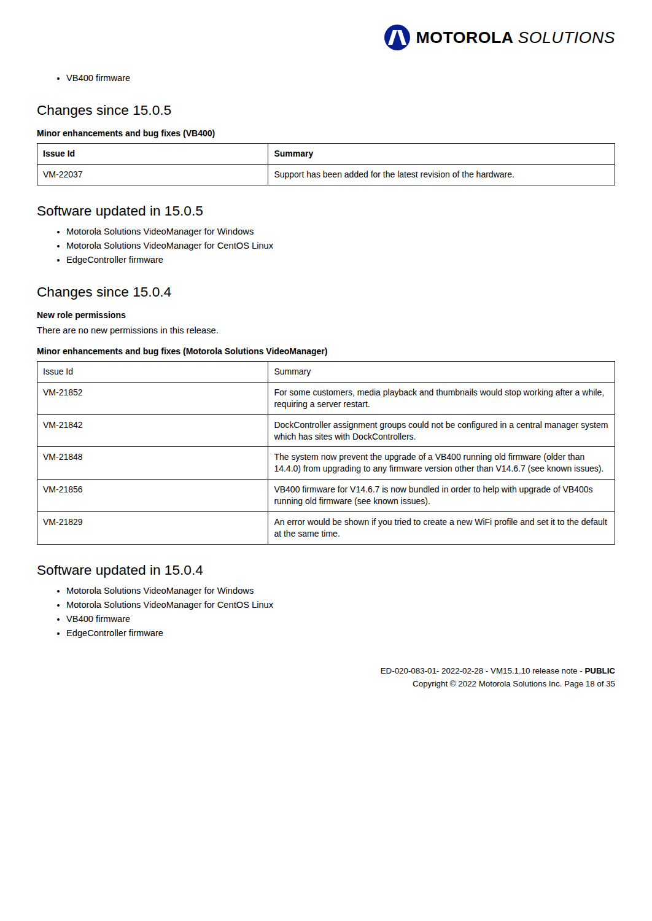MOTOROLA SOLUTIONS
VB400 firmware
Changes since 15.0.5
Minor enhancements and bug fixes (VB400)
| Issue Id | Summary |
| --- | --- |
| VM-22037 | Support has been added for the latest revision of the hardware. |
Software updated in 15.0.5
Motorola Solutions VideoManager for Windows
Motorola Solutions VideoManager for CentOS Linux
EdgeController firmware
Changes since 15.0.4
New role permissions
There are no new permissions in this release.
Minor enhancements and bug fixes (Motorola Solutions VideoManager)
| Issue Id | Summary |
| --- | --- |
| VM-21852 | For some customers, media playback and thumbnails would stop working after a while, requiring a server restart. |
| VM-21842 | DockController assignment groups could not be configured in a central manager system which has sites with DockControllers. |
| VM-21848 | The system now prevent the upgrade of a VB400 running old firmware (older than 14.4.0) from upgrading to any firmware version other than V14.6.7 (see known issues). |
| VM-21856 | VB400 firmware for V14.6.7 is now bundled in order to help with upgrade of VB400s running old firmware (see known issues). |
| VM-21829 | An error would be shown if you tried to create a new WiFi profile and set it to the default at the same time. |
Software updated in 15.0.4
Motorola Solutions VideoManager for Windows
Motorola Solutions VideoManager for CentOS Linux
VB400 firmware
EdgeController firmware
ED-020-083-01- 2022-02-28 - VM15.1.10 release note - PUBLIC
Copyright © 2022 Motorola Solutions Inc. Page 18 of 35